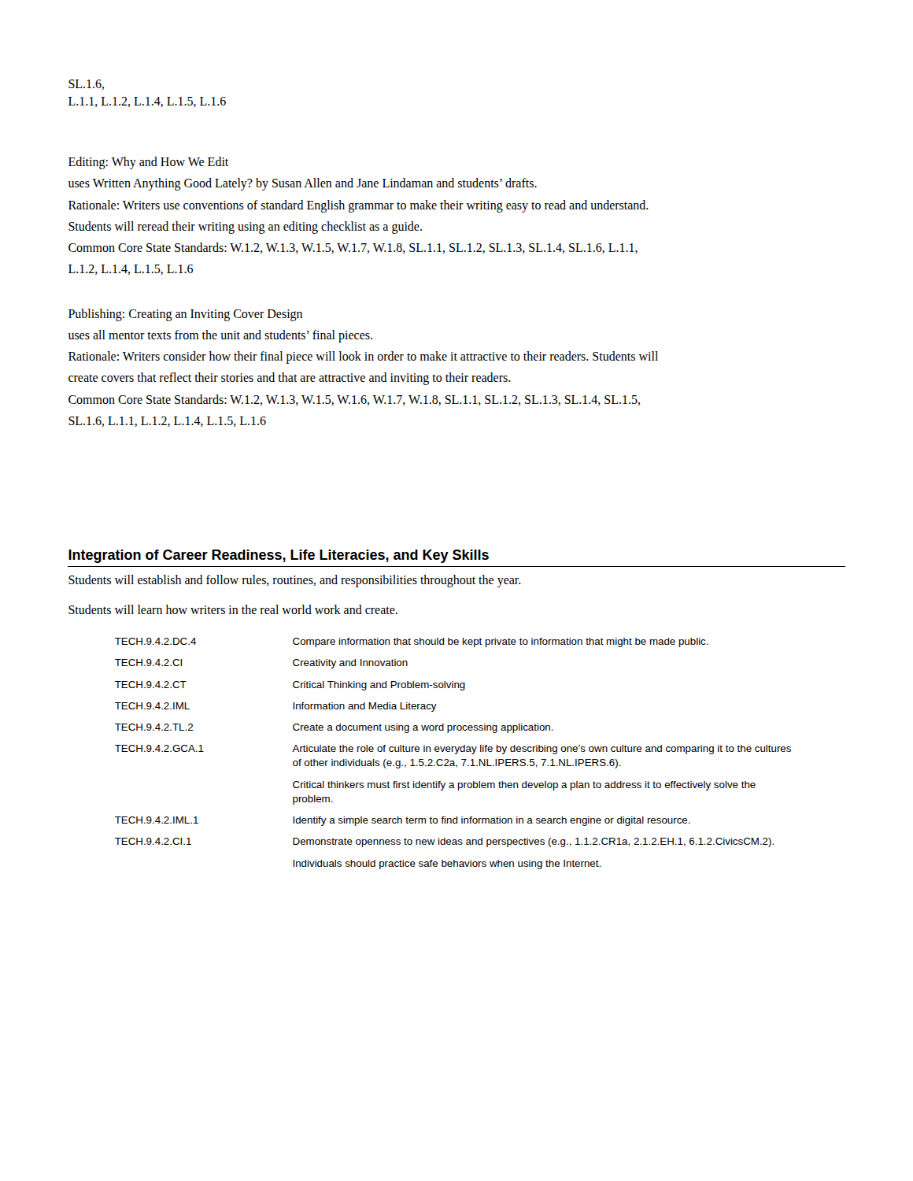SL.1.6,
L.1.1, L.1.2, L.1.4, L.1.5, L.1.6
Editing: Why and How We Edit
uses Written Anything Good Lately? by Susan Allen and Jane Lindaman and students’ drafts.
Rationale: Writers use conventions of standard English grammar to make their writing easy to read and understand.
Students will reread their writing using an editing checklist as a guide.
Common Core State Standards: W.1.2, W.1.3, W.1.5, W.1.7, W.1.8, SL.1.1, SL.1.2, SL.1.3, SL.1.4, SL.1.6, L.1.1,
L.1.2, L.1.4, L.1.5, L.1.6
Publishing: Creating an Inviting Cover Design
uses all mentor texts from the unit and students’ final pieces.
Rationale: Writers consider how their final piece will look in order to make it attractive to their readers. Students will
create covers that reflect their stories and that are attractive and inviting to their readers.
Common Core State Standards: W.1.2, W.1.3, W.1.5, W.1.6, W.1.7, W.1.8, SL.1.1, SL.1.2, SL.1.3, SL.1.4, SL.1.5,
SL.1.6, L.1.1, L.1.2, L.1.4, L.1.5, L.1.6
Integration of Career Readiness, Life Literacies, and Key Skills
Students will establish and follow rules, routines, and responsibilities throughout the year.
Students will learn how writers in the real world work and create.
| TECH.9.4.2.DC.4 | Compare information that should be kept private to information that might be made public. |
| TECH.9.4.2.CI | Creativity and Innovation |
| TECH.9.4.2.CT | Critical Thinking and Problem-solving |
| TECH.9.4.2.IML | Information and Media Literacy |
| TECH.9.4.2.TL.2 | Create a document using a word processing application. |
| TECH.9.4.2.GCA.1 | Articulate the role of culture in everyday life by describing one’s own culture and comparing it to the cultures of other individuals (e.g., 1.5.2.C2a, 7.1.NL.IPERS.5, 7.1.NL.IPERS.6). |
| | Critical thinkers must first identify a problem then develop a plan to address it to effectively solve the problem. |
| TECH.9.4.2.IML.1 | Identify a simple search term to find information in a search engine or digital resource. |
| TECH.9.4.2.CI.1 | Demonstrate openness to new ideas and perspectives (e.g., 1.1.2.CR1a, 2.1.2.EH.1, 6.1.2.CivicsCM.2). |
| | Individuals should practice safe behaviors when using the Internet. |